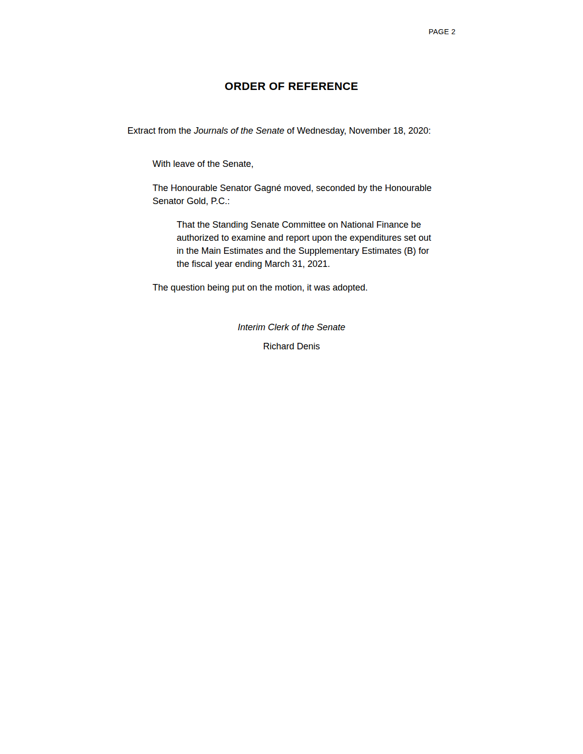PAGE 2
ORDER OF REFERENCE
Extract from the Journals of the Senate of Wednesday, November 18, 2020:
With leave of the Senate,
The Honourable Senator Gagné moved, seconded by the Honourable Senator Gold, P.C.:
That the Standing Senate Committee on National Finance be authorized to examine and report upon the expenditures set out in the Main Estimates and the Supplementary Estimates (B) for the fiscal year ending March 31, 2021.
The question being put on the motion, it was adopted.
Interim Clerk of the Senate
Richard Denis